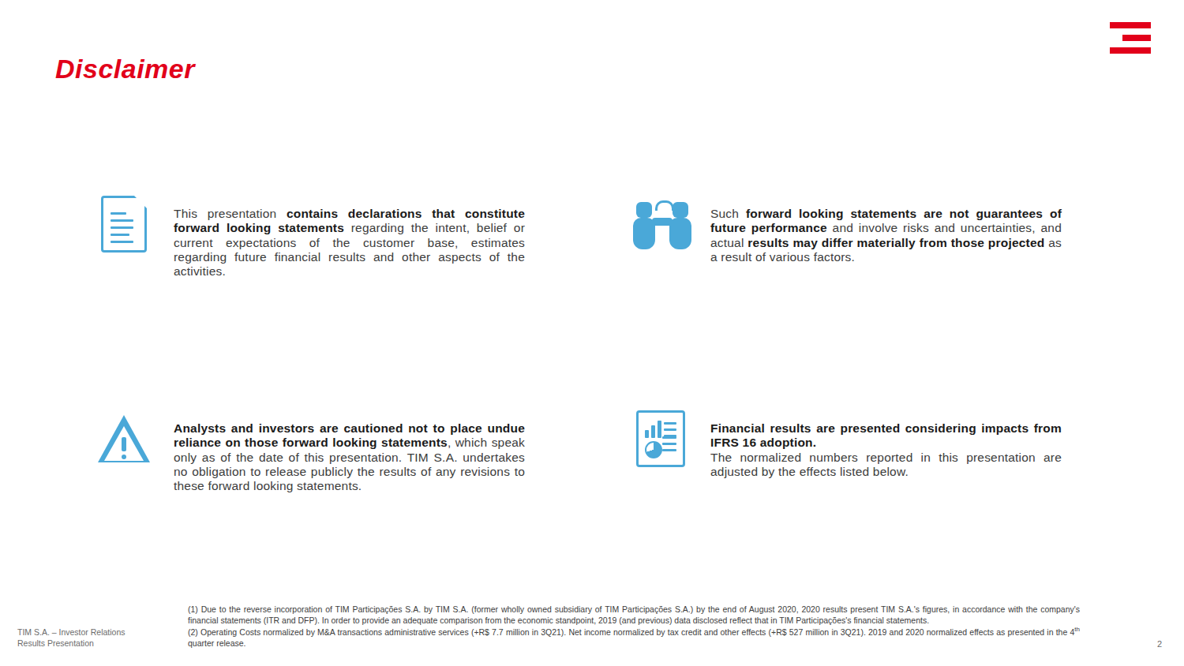Disclaimer
This presentation contains declarations that constitute forward looking statements regarding the intent, belief or current expectations of the customer base, estimates regarding future financial results and other aspects of the activities.
Such forward looking statements are not guarantees of future performance and involve risks and uncertainties, and actual results may differ materially from those projected as a result of various factors.
Analysts and investors are cautioned not to place undue reliance on those forward looking statements, which speak only as of the date of this presentation. TIM S.A. undertakes no obligation to release publicly the results of any revisions to these forward looking statements.
Financial results are presented considering impacts from IFRS 16 adoption.
The normalized numbers reported in this presentation are adjusted by the effects listed below.
(1) Due to the reverse incorporation of TIM Participações S.A. by TIM S.A. (former wholly owned subsidiary of TIM Participações S.A.) by the end of August 2020, 2020 results present TIM S.A.'s figures, in accordance with the company's financial statements (ITR and DFP). In order to provide an adequate comparison from the economic standpoint, 2019 (and previous) data disclosed reflect that in TIM Participações's financial statements.
(2) Operating Costs normalized by M&A transactions administrative services (+R$ 7.7 million in 3Q21). Net income normalized by tax credit and other effects (+R$ 527 million in 3Q21). 2019 and 2020 normalized effects as presented in the 4th quarter release.
TIM S.A. – Investor Relations
Results Presentation
2